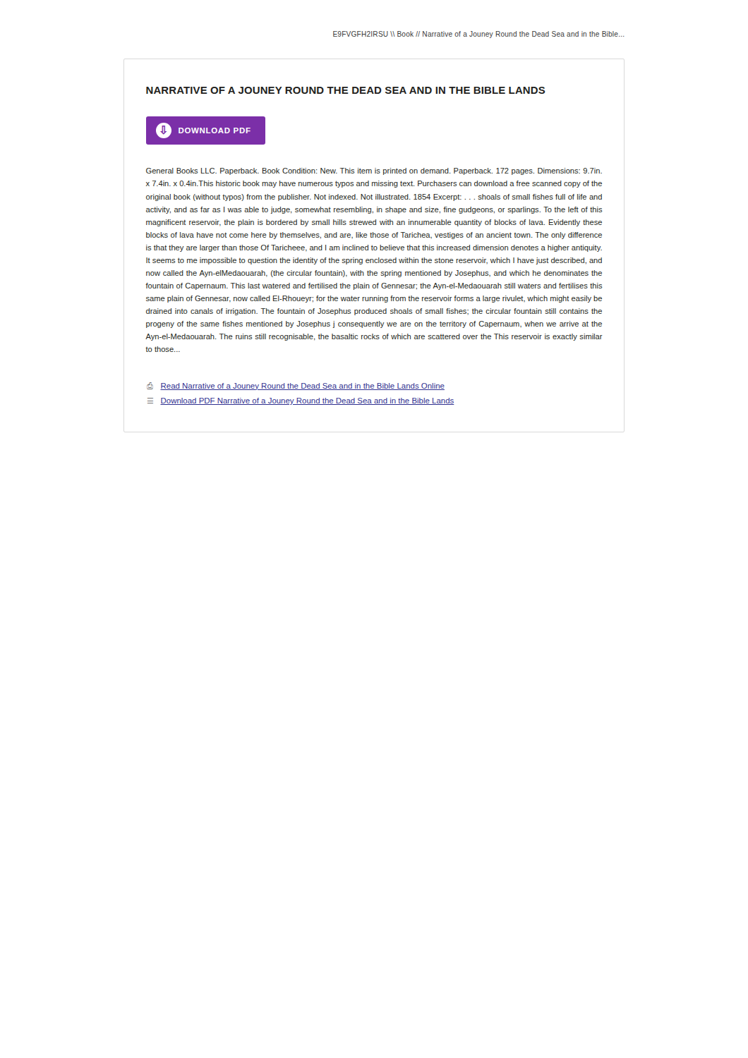E9FVGFH2IRSU \\ Book // Narrative of a Jouney Round the Dead Sea and in the Bible...
NARRATIVE OF A JOUNEY ROUND THE DEAD SEA AND IN THE BIBLE LANDS
⇩DOWNLOAD PDF
General Books LLC. Paperback. Book Condition: New. This item is printed on demand. Paperback. 172 pages. Dimensions: 9.7in. x 7.4in. x 0.4in.This historic book may have numerous typos and missing text. Purchasers can download a free scanned copy of the original book (without typos) from the publisher. Not indexed. Not illustrated. 1854 Excerpt: . . . shoals of small fishes full of life and activity, and as far as I was able to judge, somewhat resembling, in shape and size, fine gudgeons, or sparlings. To the left of this magnificent reservoir, the plain is bordered by small hills strewed with an innumerable quantity of blocks of lava. Evidently these blocks of lava have not come here by themselves, and are, like those of Tarichea, vestiges of an ancient town. The only difference is that they are larger than those Of Taricheee, and I am inclined to believe that this increased dimension denotes a higher antiquity. It seems to me impossible to question the identity of the spring enclosed within the stone reservoir, which I have just described, and now called the Ayn-elMedaouarah, (the circular fountain), with the spring mentioned by Josephus, and which he denominates the fountain of Capernaum. This last watered and fertilised the plain of Gennesar; the Ayn-el-Medaouarah still waters and fertilises this same plain of Gennesar, now called El-Rhoueyr; for the water running from the reservoir forms a large rivulet, which might easily be drained into canals of irrigation. The fountain of Josephus produced shoals of small fishes; the circular fountain still contains the progeny of the same fishes mentioned by Josephus j consequently we are on the territory of Capernaum, when we arrive at the Ayn-el-Medaouarah. The ruins still recognisable, the basaltic rocks of which are scattered over the This reservoir is exactly similar to those...
⎙Read Narrative of a Jouney Round the Dead Sea and in the Bible Lands Online
☰Download PDF Narrative of a Jouney Round the Dead Sea and in the Bible Lands